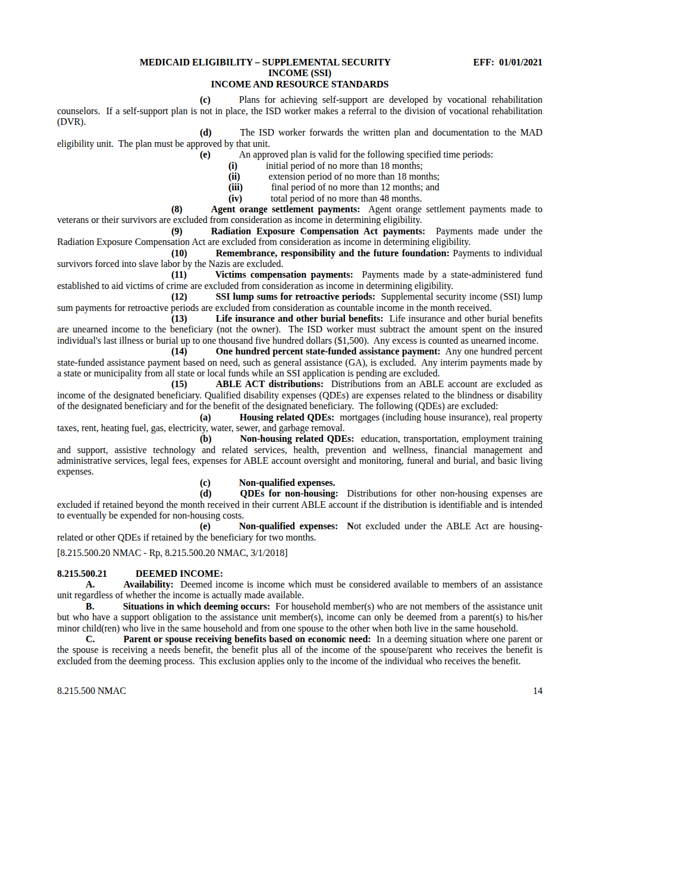MEDICAID ELIGIBILITY – SUPPLEMENTAL SECURITY EFF: 01/01/2021
INCOME (SSI)
INCOME AND RESOURCE STANDARDS
(c)   Plans for achieving self-support are developed by vocational rehabilitation counselors. If a self-support plan is not in place, the ISD worker makes a referral to the division of vocational rehabilitation (DVR).
(d)   The ISD worker forwards the written plan and documentation to the MAD eligibility unit. The plan must be approved by that unit.
(e)   An approved plan is valid for the following specified time periods:
(i)   initial period of no more than 18 months;
(ii)   extension period of no more than 18 months;
(iii)   final period of no more than 12 months; and
(iv)   total period of no more than 48 months.
(8)   Agent orange settlement payments: Agent orange settlement payments made to veterans or their survivors are excluded from consideration as income in determining eligibility.
(9)   Radiation Exposure Compensation Act payments: Payments made under the Radiation Exposure Compensation Act are excluded from consideration as income in determining eligibility.
(10)   Remembrance, responsibility and the future foundation: Payments to individual survivors forced into slave labor by the Nazis are excluded.
(11)   Victims compensation payments: Payments made by a state-administered fund established to aid victims of crime are excluded from consideration as income in determining eligibility.
(12)   SSI lump sums for retroactive periods: Supplemental security income (SSI) lump sum payments for retroactive periods are excluded from consideration as countable income in the month received.
(13)   Life insurance and other burial benefits: Life insurance and other burial benefits are unearned income to the beneficiary (not the owner). The ISD worker must subtract the amount spent on the insured individual's last illness or burial up to one thousand five hundred dollars ($1,500). Any excess is counted as unearned income.
(14)   One hundred percent state-funded assistance payment: Any one hundred percent state-funded assistance payment based on need, such as general assistance (GA), is excluded. Any interim payments made by a state or municipality from all state or local funds while an SSI application is pending are excluded.
(15)   ABLE ACT distributions: Distributions from an ABLE account are excluded as income of the designated beneficiary. Qualified disability expenses (QDEs) are expenses related to the blindness or disability of the designated beneficiary and for the benefit of the designated beneficiary. The following (QDEs) are excluded:
(a)   Housing related QDEs: mortgages (including house insurance), real property taxes, rent, heating fuel, gas, electricity, water, sewer, and garbage removal.
(b)   Non-housing related QDEs: education, transportation, employment training and support, assistive technology and related services, health, prevention and wellness, financial management and administrative services, legal fees, expenses for ABLE account oversight and monitoring, funeral and burial, and basic living expenses.
(c)   Non-qualified expenses.
(d)   QDEs for non-housing: Distributions for other non-housing expenses are excluded if retained beyond the month received in their current ABLE account if the distribution is identifiable and is intended to eventually be expended for non-housing costs.
(e)   Non-qualified expenses: Not excluded under the ABLE Act are housing-related or other QDEs if retained by the beneficiary for two months.
[8.215.500.20 NMAC - Rp, 8.215.500.20 NMAC, 3/1/2018]
8.215.500.21   DEEMED INCOME:
A.   Availability: Deemed income is income which must be considered available to members of an assistance unit regardless of whether the income is actually made available.
B.   Situations in which deeming occurs: For household member(s) who are not members of the assistance unit but who have a support obligation to the assistance unit member(s), income can only be deemed from a parent(s) to his/her minor child(ren) who live in the same household and from one spouse to the other when both live in the same household.
C.   Parent or spouse receiving benefits based on economic need: In a deeming situation where one parent or the spouse is receiving a needs benefit, the benefit plus all of the income of the spouse/parent who receives the benefit is excluded from the deeming process. This exclusion applies only to the income of the individual who receives the benefit.
8.215.500 NMAC 14